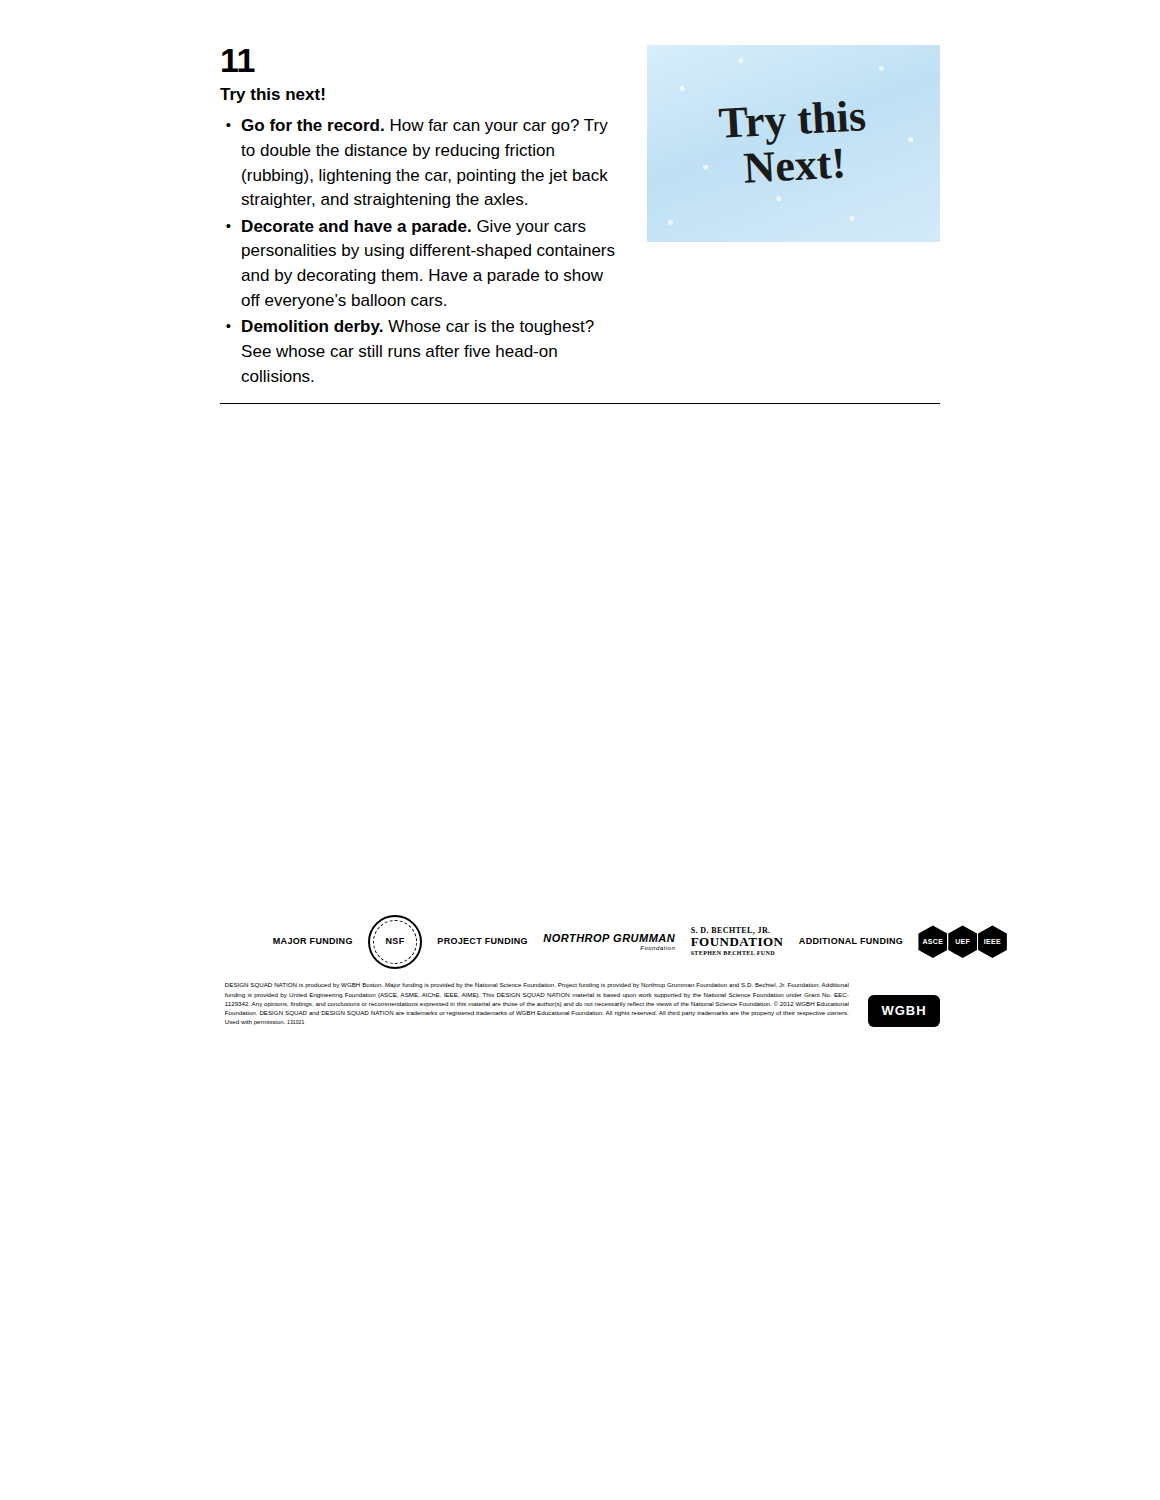11
Try this next!
Go for the record. How far can your car go? Try to double the distance by reducing friction (rubbing), lightening the car, pointing the jet back straighter, and straightening the axles.
Decorate and have a parade. Give your cars personalities by using different-shaped containers and by decorating them. Have a parade to show off everyone’s balloon cars.
Demolition derby. Whose car is the toughest? See whose car still runs after five head-on collisions.
Try this
Next!
Major Funding
NSF
Project Funding
NORTHROP GRUMMANFoundation
S. D. BECHTEL, JR.
FOUNDATION
STEPHEN BECHTEL FUND
Additional Funding
ASCE
UEF
IEEE
DESIGN SQUAD NATION is produced by WGBH Boston. Major funding is provided by the National Science Foundation. Project funding is provided by Northrop Grumman Foundation and S.D. Bechtel, Jr. Foundation. Additional funding is provided by United Engineering Foundation (ASCE, ASME, AIChE, IEEE, AIME). This DESIGN SQUAD NATION material is based upon work supported by the National Science Foundation under Grant No. EEC-1129342. Any opinions, findings, and conclusions or recommendations expressed in this material are those of the author(s) and do not necessarily reflect the views of the National Science Foundation. © 2012 WGBH Educational Foundation. DESIGN SQUAD and DESIGN SQUAD NATION are trademarks or registered trademarks of WGBH Educational Foundation. All rights reserved. All third party trademarks are the property of their respective owners. Used with permission. 131021
WGBH